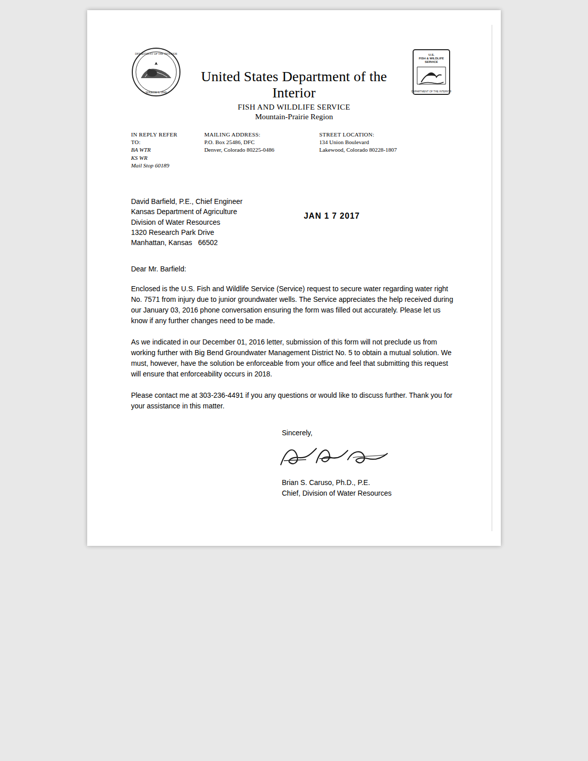DEPARTMENT OF THE INTERIOR MARCH 3, 1849
United States Department of the Interior
FISH AND WILDLIFE SERVICE
Mountain-Prairie Region
U.S. FISH & WILDLIFE SERVICE DEPARTMENT OF THE INTERIOR
IN REPLY REFER TO:
BA WTR
KS WR
Mail Stop 60189
MAILING ADDRESS:
P.O. Box 25486, DFC
Denver, Colorado 80225-0486
STREET LOCATION:
134 Union Boulevard
Lakewood, Colorado 80228-1807
JAN 1 7 2017
David Barfield, P.E., Chief Engineer
Kansas Department of Agriculture
Division of Water Resources
1320 Research Park Drive
Manhattan, Kansas 66502
Dear Mr. Barfield:
Enclosed is the U.S. Fish and Wildlife Service (Service) request to secure water regarding water right No. 7571 from injury due to junior groundwater wells. The Service appreciates the help received during our January 03, 2016 phone conversation ensuring the form was filled out accurately. Please let us know if any further changes need to be made.
As we indicated in our December 01, 2016 letter, submission of this form will not preclude us from working further with Big Bend Groundwater Management District No. 5 to obtain a mutual solution. We must, however, have the solution be enforceable from your office and feel that submitting this request will ensure that enforceability occurs in 2018.
Please contact me at 303-236-4491 if you any questions or would like to discuss further. Thank you for your assistance in this matter.
Sincerely,
Brian S. Caruso, Ph.D., P.E.
Chief, Division of Water Resources